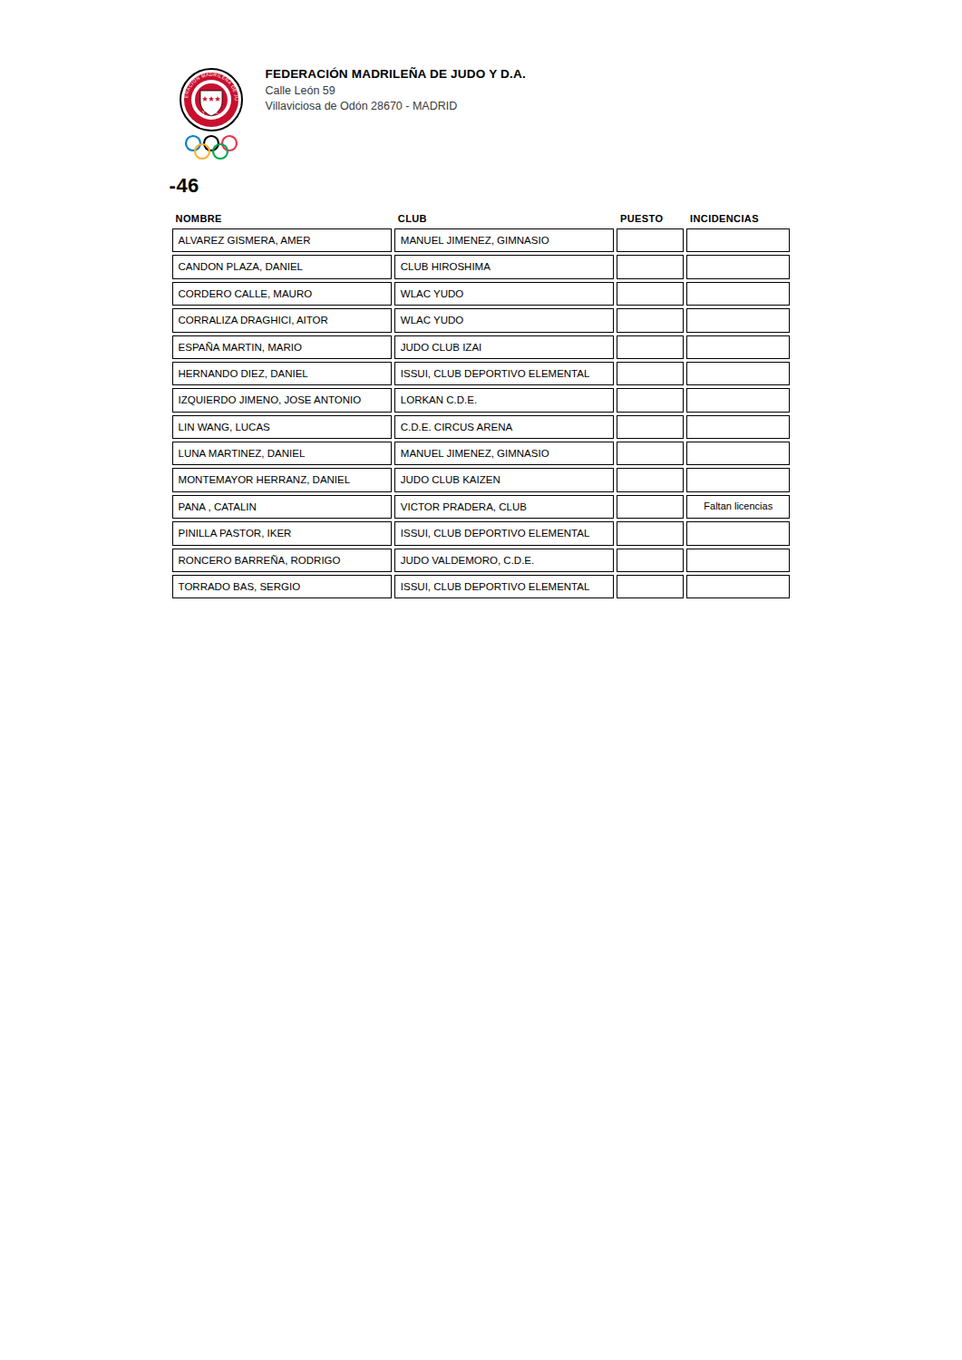FEDERACION MADRILEÑA DE JUDO Y D.A.
FEDERACIÓN MADRILEÑA DE JUDO Y D.A.
Calle León 59
Villaviciosa de Odón 28670 - MADRID
-46
| NOMBRE | CLUB | PUESTO | INCIDENCIAS |
| --- | --- | --- | --- |
| ALVAREZ GISMERA, AMER | MANUEL JIMENEZ, GIMNASIO | | |
| CANDON PLAZA, DANIEL | CLUB HIROSHIMA | | |
| CORDERO CALLE, MAURO | WLAC YUDO | | |
| CORRALIZA DRAGHICI, AITOR | WLAC YUDO | | |
| ESPAÑA MARTIN, MARIO | JUDO CLUB IZAI | | |
| HERNANDO DIEZ, DANIEL | ISSUI, CLUB DEPORTIVO ELEMENTAL | | |
| IZQUIERDO JIMENO, JOSE ANTONIO | LORKAN C.D.E. | | |
| LIN WANG, LUCAS | C.D.E. CIRCUS ARENA | | |
| LUNA MARTINEZ, DANIEL | MANUEL JIMENEZ, GIMNASIO | | |
| MONTEMAYOR HERRANZ, DANIEL | JUDO CLUB KAIZEN | | |
| PANA , CATALIN | VICTOR PRADERA, CLUB | | Faltan licencias |
| PINILLA PASTOR, IKER | ISSUI, CLUB DEPORTIVO ELEMENTAL | | |
| RONCERO BARREÑA, RODRIGO | JUDO VALDEMORO, C.D.E. | | |
| TORRADO BAS, SERGIO | ISSUI, CLUB DEPORTIVO ELEMENTAL | | |